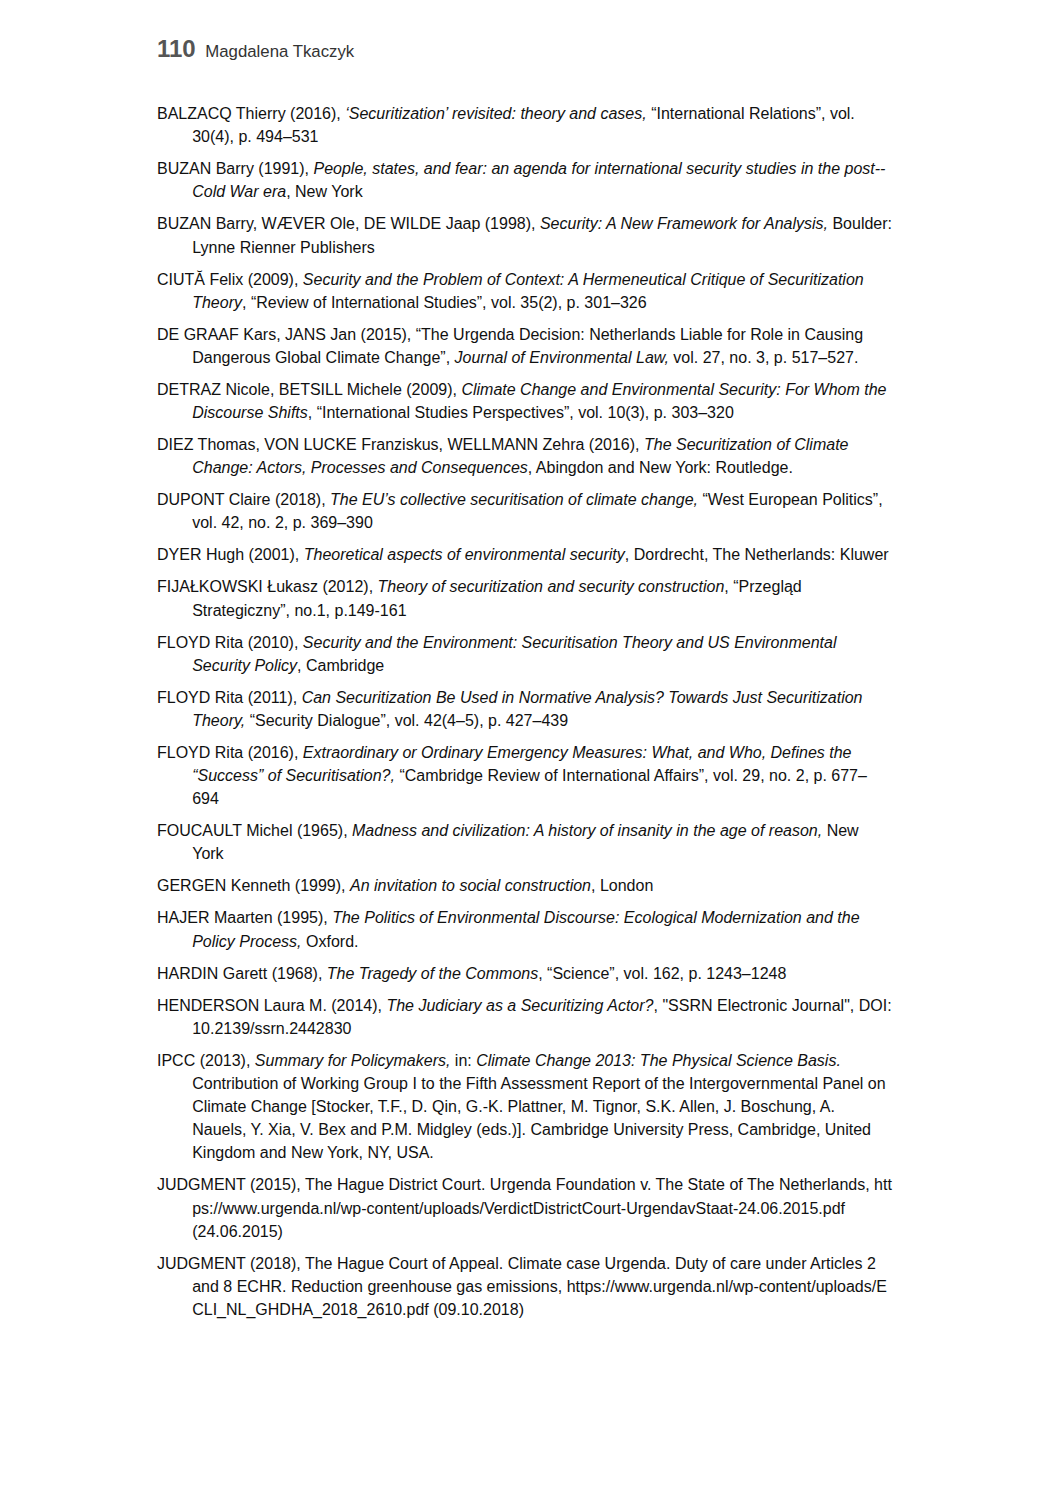110 Magdalena Tkaczyk
BALZACQ Thierry (2016), ‘Securitization’ revisited: theory and cases, “International Relations”, vol. 30(4), p. 494–531
BUZAN Barry (1991), People, states, and fear: an agenda for international security studies in the post-​-Cold War era, New York
BUZAN Barry, WÆVER Ole, DE WILDE Jaap (1998), Security: A New Framework for Analysis, Boulder: Lynne Rienner Publishers
CIUTĂ Felix (2009), Security and the Problem of Context: A Hermeneutical Critique of Securitization Theory, “Review of International Studies”, vol. 35(2), p. 301–326
DE GRAAF Kars, JANS Jan (2015), “The Urgenda Decision: Netherlands Liable for Role in Causing Dangerous Global Climate Change”, Journal of Environmental Law, vol. 27, no. 3, p. 517–527.
DETRAZ Nicole, BETSILL Michele (2009), Climate Change and Environmental Security: For Whom the Discourse Shifts, “International Studies Perspectives”, vol. 10(3), p. 303–320
DIEZ Thomas, VON LUCKE Franziskus, WELLMANN Zehra (2016), The Securitization of Climate Change: Actors, Processes and Consequences, Abingdon and New York: Routledge.
DUPONT Claire (2018), The EU’s collective securitisation of climate change, “West European Politics”, vol. 42, no. 2, p. 369–390
DYER Hugh (2001), Theoretical aspects of environmental security, Dordrecht, The Netherlands: Kluwer
FIJAŁKOWSKI Łukasz (2012), Theory of securitization and security construction, “Przegląd Strategiczny”, no.1, p.149-161
FLOYD Rita (2010), Security and the Environment: Securitisation Theory and US Environmental Security Policy, Cambridge
FLOYD Rita (2011), Can Securitization Be Used in Normative Analysis? Towards Just Securitization Theory, “Security Dialogue”, vol. 42(4–5), p. 427–439
FLOYD Rita (2016), Extraordinary or Ordinary Emergency Measures: What, and Who, Defines the “Success” of Securitisation?, “Cambridge Review of International Affairs”, vol. 29, no. 2, p. 677–694
FOUCAULT Michel (1965), Madness and civilization: A history of insanity in the age of reason, New York
GERGEN Kenneth (1999), An invitation to social construction, London
HAJER Maarten (1995), The Politics of Environmental Discourse: Ecological Modernization and the Policy Process, Oxford.
HARDIN Garett (1968), The Tragedy of the Commons, “Science”, vol. 162, p. 1243–1248
HENDERSON Laura M. (2014), The Judiciary as a Securitizing Actor?, "SSRN Electronic Journal", DOI: 10.2139/ssrn.2442830
IPCC (2013), Summary for Policymakers, in: Climate Change 2013: The Physical Science Basis. Contribution of Working Group I to the Fifth Assessment Report of the Intergovernmental Panel on Climate Change [Stocker, T.F., D. Qin, G.-K. Plattner, M. Tignor, S.K. Allen, J. Boschung, A. Nauels, Y. Xia, V. Bex and P.M. Midgley (eds.)]. Cambridge University Press, Cambridge, United Kingdom and New York, NY, USA.
JUDGMENT (2015), The Hague District Court. Urgenda Foundation v. The State of The Netherlands, https://www.urgenda.nl/wp-content/uploads/VerdictDistrictCourt-UrgendavStaat-24.06.2015.pdf (24.06.2015)
JUDGMENT (2018), The Hague Court of Appeal. Climate case Urgenda. Duty of care under Articles 2 and 8 ECHR. Reduction greenhouse gas emissions, https://www.urgenda.nl/wp-content/uploads/ECLI_NL_GHDHA_2018_2610.pdf (09.10.2018)